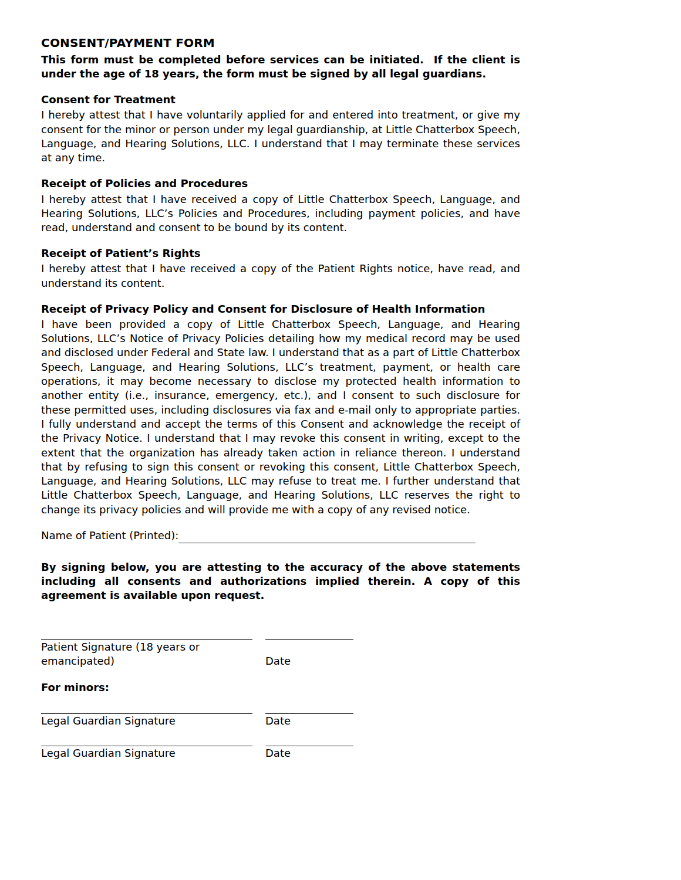CONSENT/PAYMENT FORM
This form must be completed before services can be initiated. If the client is under the age of 18 years, the form must be signed by all legal guardians.
Consent for Treatment
I hereby attest that I have voluntarily applied for and entered into treatment, or give my consent for the minor or person under my legal guardianship, at Little Chatterbox Speech, Language, and Hearing Solutions, LLC. I understand that I may terminate these services at any time.
Receipt of Policies and Procedures
I hereby attest that I have received a copy of Little Chatterbox Speech, Language, and Hearing Solutions, LLC’s Policies and Procedures, including payment policies, and have read, understand and consent to be bound by its content.
Receipt of Patient’s Rights
I hereby attest that I have received a copy of the Patient Rights notice, have read, and understand its content.
Receipt of Privacy Policy and Consent for Disclosure of Health Information
I have been provided a copy of Little Chatterbox Speech, Language, and Hearing Solutions, LLC’s Notice of Privacy Policies detailing how my medical record may be used and disclosed under Federal and State law. I understand that as a part of Little Chatterbox Speech, Language, and Hearing Solutions, LLC’s treatment, payment, or health care operations, it may become necessary to disclose my protected health information to another entity (i.e., insurance, emergency, etc.), and I consent to such disclosure for these permitted uses, including disclosures via fax and e-mail only to appropriate parties. I fully understand and accept the terms of this Consent and acknowledge the receipt of the Privacy Notice. I understand that I may revoke this consent in writing, except to the extent that the organization has already taken action in reliance thereon. I understand that by refusing to sign this consent or revoking this consent, Little Chatterbox Speech, Language, and Hearing Solutions, LLC may refuse to treat me. I further understand that Little Chatterbox Speech, Language, and Hearing Solutions, LLC reserves the right to change its privacy policies and will provide me with a copy of any revised notice.
Name of Patient (Printed):
By signing below, you are attesting to the accuracy of the above statements including all consents and authorizations implied therein. A copy of this agreement is available upon request.
| Patient Signature (18 years or emancipated) | | Date |
For minors:
| Legal Guardian Signature | | Date |
| Legal Guardian Signature | | Date |